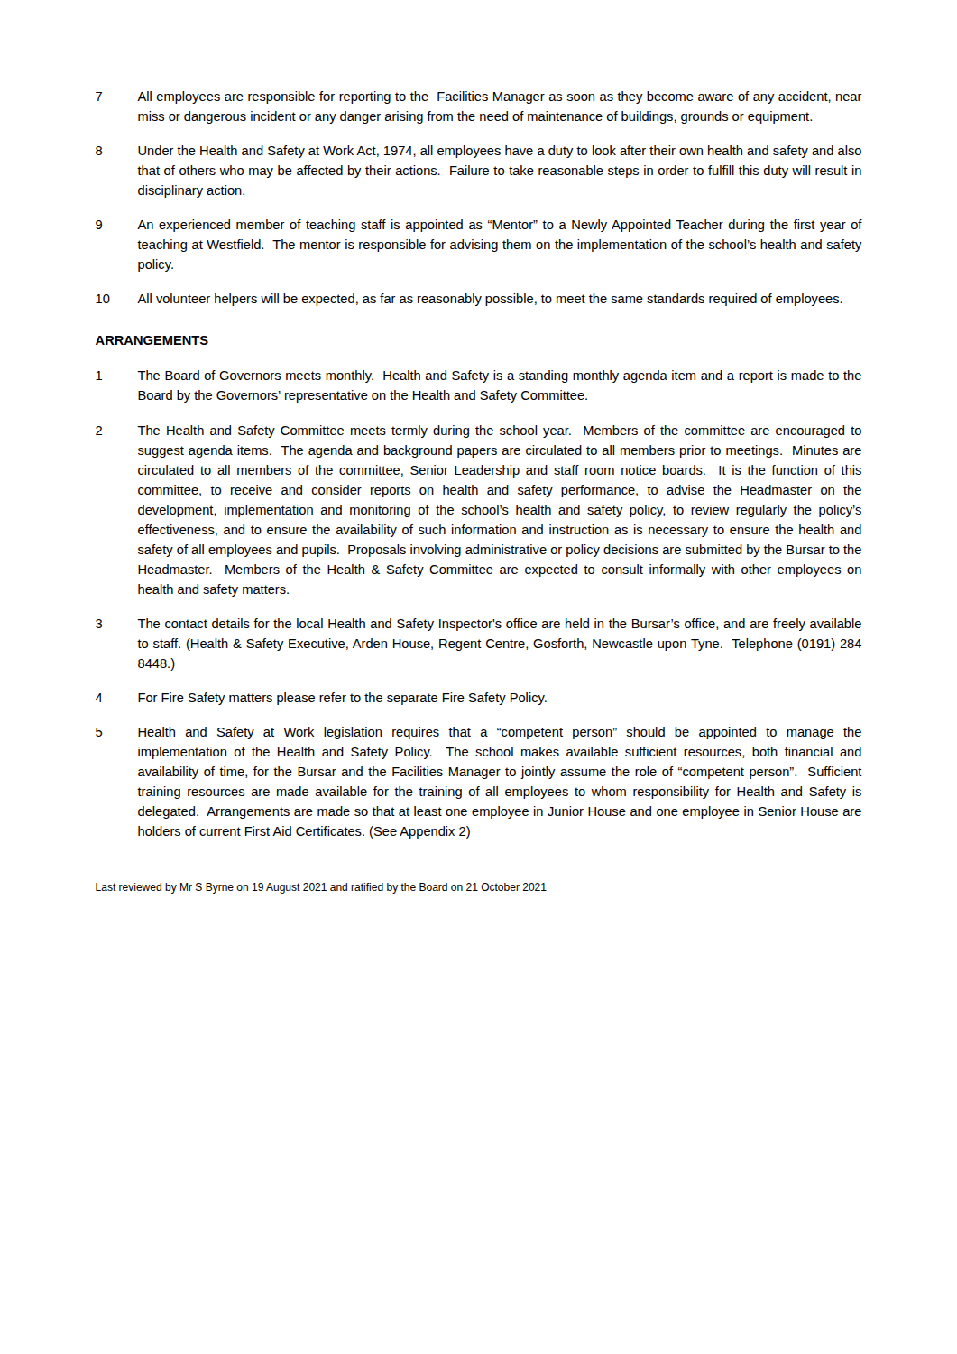7
All employees are responsible for reporting to the Facilities Manager as soon as they become aware of any accident, near miss or dangerous incident or any danger arising from the need of maintenance of buildings, grounds or equipment.
8
Under the Health and Safety at Work Act, 1974, all employees have a duty to look after their own health and safety and also that of others who may be affected by their actions. Failure to take reasonable steps in order to fulfill this duty will result in disciplinary action.
9
An experienced member of teaching staff is appointed as “Mentor” to a Newly Appointed Teacher during the first year of teaching at Westfield. The mentor is responsible for advising them on the implementation of the school’s health and safety policy.
10
All volunteer helpers will be expected, as far as reasonably possible, to meet the same standards required of employees.
ARRANGEMENTS
1
The Board of Governors meets monthly. Health and Safety is a standing monthly agenda item and a report is made to the Board by the Governors’ representative on the Health and Safety Committee.
2
The Health and Safety Committee meets termly during the school year. Members of the committee are encouraged to suggest agenda items. The agenda and background papers are circulated to all members prior to meetings. Minutes are circulated to all members of the committee, Senior Leadership and staff room notice boards. It is the function of this committee, to receive and consider reports on health and safety performance, to advise the Headmaster on the development, implementation and monitoring of the school’s health and safety policy, to review regularly the policy’s effectiveness, and to ensure the availability of such information and instruction as is necessary to ensure the health and safety of all employees and pupils. Proposals involving administrative or policy decisions are submitted by the Bursar to the Headmaster. Members of the Health & Safety Committee are expected to consult informally with other employees on health and safety matters.
3
The contact details for the local Health and Safety Inspector's office are held in the Bursar’s office, and are freely available to staff. (Health & Safety Executive, Arden House, Regent Centre, Gosforth, Newcastle upon Tyne. Telephone (0191) 284 8448.)
4
For Fire Safety matters please refer to the separate Fire Safety Policy.
5
Health and Safety at Work legislation requires that a “competent person” should be appointed to manage the implementation of the Health and Safety Policy. The school makes available sufficient resources, both financial and availability of time, for the Bursar and the Facilities Manager to jointly assume the role of “competent person”. Sufficient training resources are made available for the training of all employees to whom responsibility for Health and Safety is delegated. Arrangements are made so that at least one employee in Junior House and one employee in Senior House are holders of current First Aid Certificates. (See Appendix 2)
Last reviewed by Mr S Byrne on 19 August 2021 and ratified by the Board on 21 October 2021